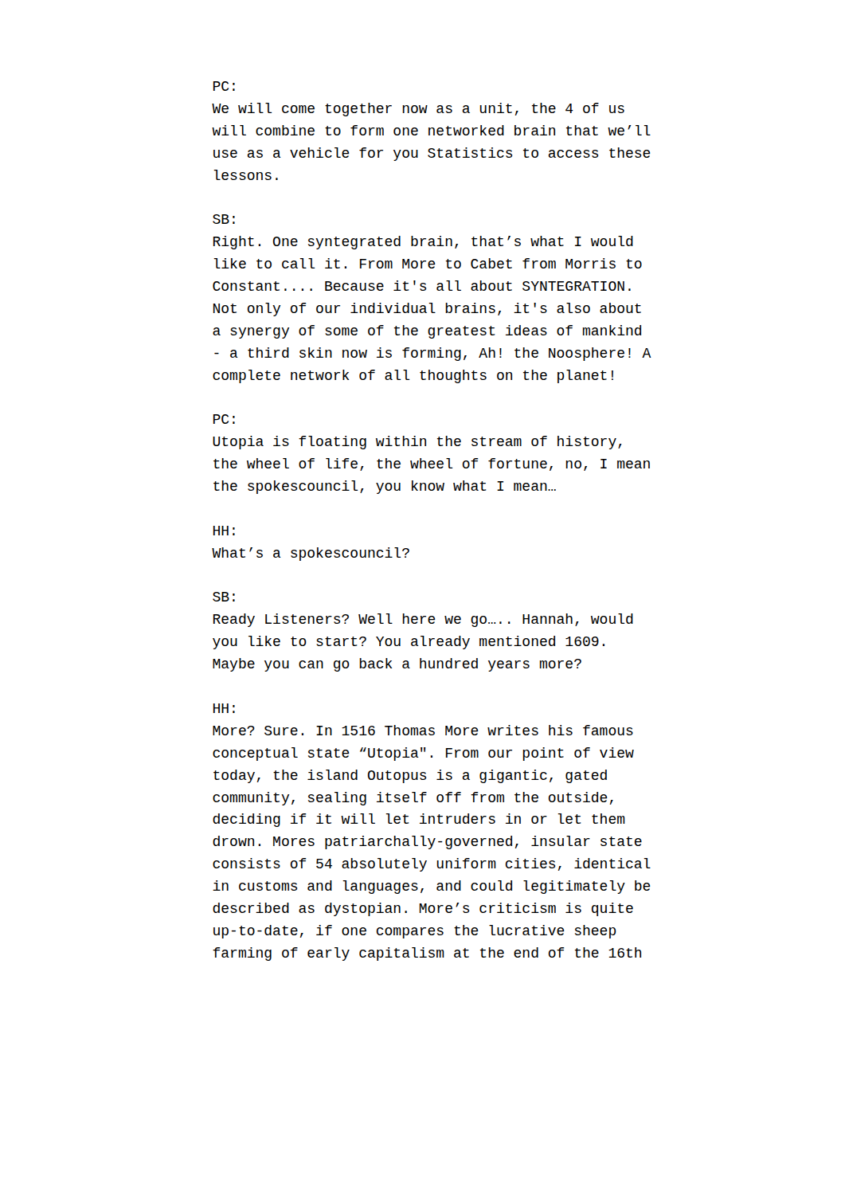PC:
We will come together now as a unit, the 4 of us
will combine to form one networked brain that we’ll
use as a vehicle for you Statistics to access these
lessons.
SB:
Right. One syntegrated brain, that’s what I would
like to call it. From More to Cabet from Morris to
Constant.... Because it's all about SYNTEGRATION.
Not only of our individual brains, it's also about
a synergy of some of the greatest ideas of mankind
- a third skin now is forming, Ah! the Noosphere! A
complete network of all thoughts on the planet!
PC:
Utopia is floating within the stream of history,
the wheel of life, the wheel of fortune, no, I mean
the spokescouncil, you know what I mean…
HH:
What’s a spokescouncil?
SB:
Ready Listeners? Well here we go….. Hannah, would
you like to start? You already mentioned 1609.
Maybe you can go back a hundred years more?
HH:
More? Sure. In 1516 Thomas More writes his famous
conceptual state “Utopia". From our point of view
today, the island Outopus is a gigantic, gated
community, sealing itself off from the outside,
deciding if it will let intruders in or let them
drown. Mores patriarchally-governed, insular state
consists of 54 absolutely uniform cities, identical
in customs and languages, and could legitimately be
described as dystopian. More’s criticism is quite
up-to-date, if one compares the lucrative sheep
farming of early capitalism at the end of the 16th